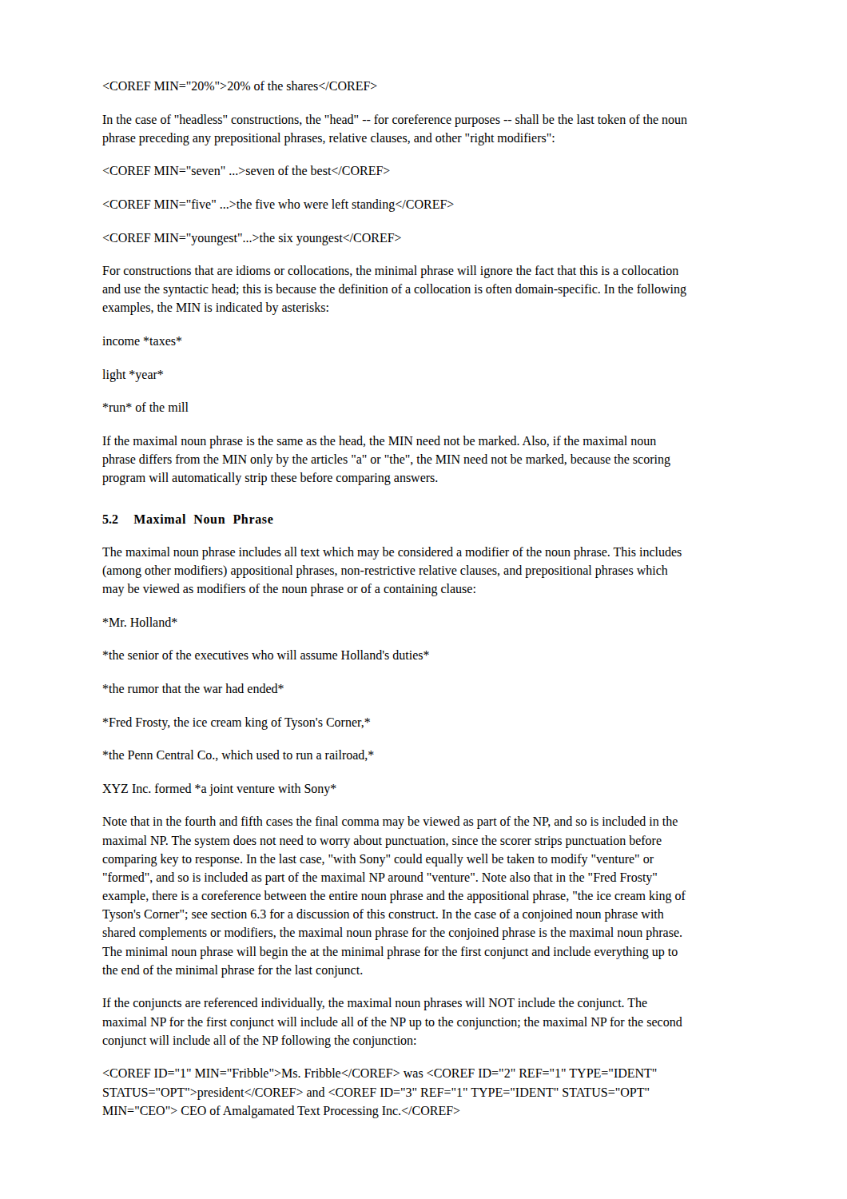<COREF MIN="20%">20% of the shares</COREF>
In the case of "headless" constructions, the "head" -- for coreference purposes -- shall be the last token of the noun phrase preceding any prepositional phrases, relative clauses, and other "right modifiers":
<COREF MIN="seven" ...>seven of the best</COREF>
<COREF MIN="five" ...>the five who were left standing</COREF>
<COREF MIN="youngest"...>the six youngest</COREF>
For constructions that are idioms or collocations, the minimal phrase will ignore the fact that this is a collocation and use the syntactic head; this is because the definition of a collocation is often domain-specific. In the following examples, the MIN is indicated by asterisks:
income *taxes*
light *year*
*run* of the mill
If the maximal noun phrase is the same as the head, the MIN need not be marked. Also, if the maximal noun phrase differs from the MIN only by the articles "a" or "the", the MIN need not be marked, because the scoring program will automatically strip these before comparing answers.
5.2 Maximal Noun Phrase
The maximal noun phrase includes all text which may be considered a modifier of the noun phrase. This includes (among other modifiers) appositional phrases, non-restrictive relative clauses, and prepositional phrases which may be viewed as modifiers of the noun phrase or of a containing clause:
*Mr. Holland*
*the senior of the executives who will assume Holland's duties*
*the rumor that the war had ended*
*Fred Frosty, the ice cream king of Tyson's Corner,*
*the Penn Central Co., which used to run a railroad,*
XYZ Inc. formed *a joint venture with Sony*
Note that in the fourth and fifth cases the final comma may be viewed as part of the NP, and so is included in the maximal NP. The system does not need to worry about punctuation, since the scorer strips punctuation before comparing key to response. In the last case, "with Sony" could equally well be taken to modify "venture" or "formed", and so is included as part of the maximal NP around "venture". Note also that in the "Fred Frosty" example, there is a coreference between the entire noun phrase and the appositional phrase, "the ice cream king of Tyson's Corner"; see section 6.3 for a discussion of this construct. In the case of a conjoined noun phrase with shared complements or modifiers, the maximal noun phrase for the conjoined phrase is the maximal noun phrase. The minimal noun phrase will begin the at the minimal phrase for the first conjunct and include everything up to the end of the minimal phrase for the last conjunct.
If the conjuncts are referenced individually, the maximal noun phrases will NOT include the conjunct. The maximal NP for the first conjunct will include all of the NP up to the conjunction; the maximal NP for the second conjunct will include all of the NP following the conjunction:
<COREF ID="1" MIN="Fribble">Ms. Fribble</COREF> was <COREF ID="2" REF="1" TYPE="IDENT" STATUS="OPT">president</COREF> and <COREF ID="3" REF="1" TYPE="IDENT" STATUS="OPT" MIN="CEO"> CEO of Amalgamated Text Processing Inc.</COREF>